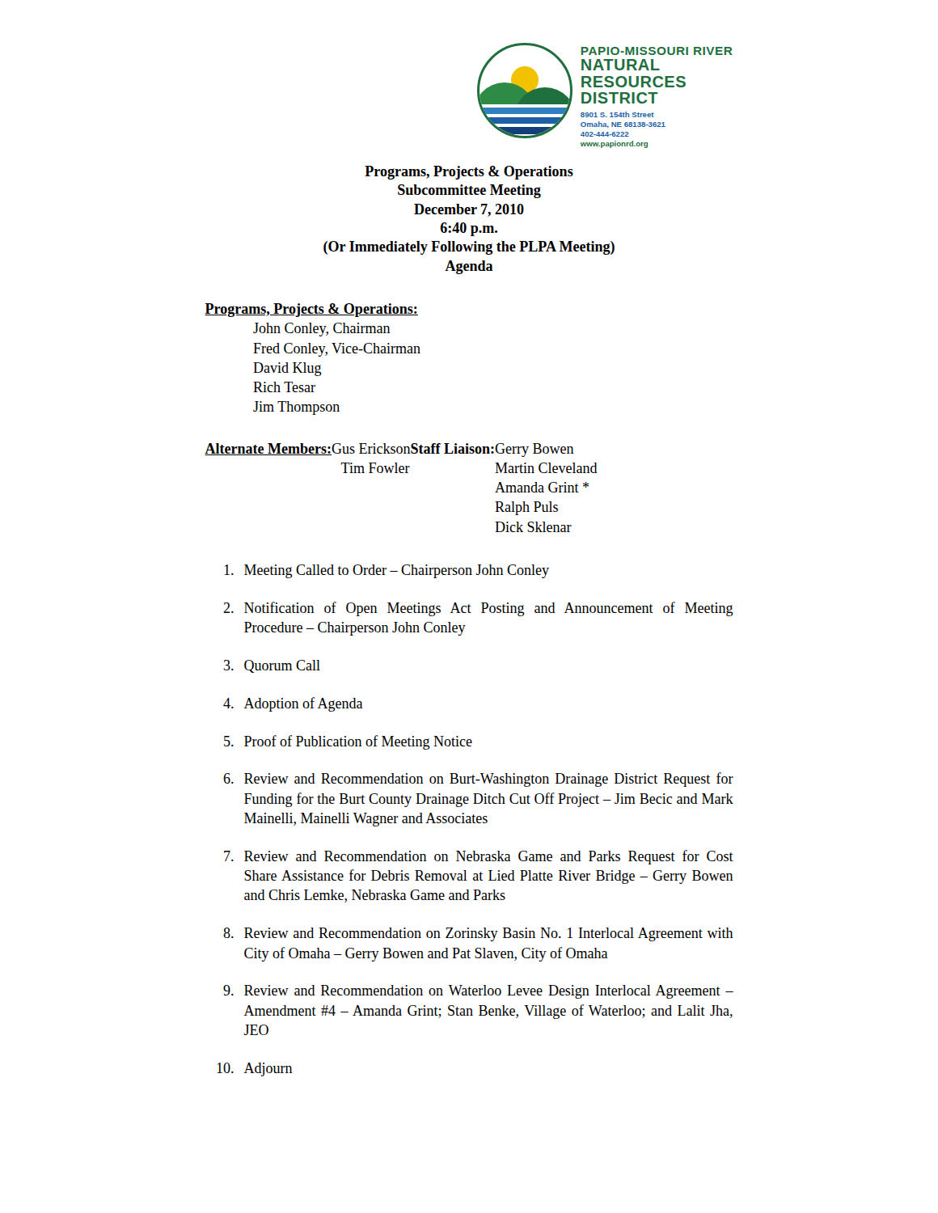PAPIO-MISSOURI RIVER
NATURAL
RESOURCES
DISTRICT
8901 S. 154th Street
Omaha, NE 68138-3621
402-444-6222
www.papionrd.org
Programs, Projects & Operations
Subcommittee Meeting
December 7, 2010
6:40 p.m.
(Or Immediately Following the PLPA Meeting)
Agenda
Programs, Projects & Operations:
John Conley, Chairman
Fred Conley, Vice-Chairman
David Klug
Rich Tesar
Jim Thompson
| Alternate Members: | Gus Erickson | Staff Liaison: | Gerry Bowen |
| | Tim Fowler | | Martin Cleveland |
| | | | Amanda Grint * |
| | | | Ralph Puls |
| | | | Dick Sklenar |
Meeting Called to Order – Chairperson John Conley
Notification of Open Meetings Act Posting and Announcement of Meeting Procedure – Chairperson John Conley
Quorum Call
Adoption of Agenda
Proof of Publication of Meeting Notice
Review and Recommendation on Burt-Washington Drainage District Request for Funding for the Burt County Drainage Ditch Cut Off Project – Jim Becic and Mark Mainelli, Mainelli Wagner and Associates
Review and Recommendation on Nebraska Game and Parks Request for Cost Share Assistance for Debris Removal at Lied Platte River Bridge – Gerry Bowen and Chris Lemke, Nebraska Game and Parks
Review and Recommendation on Zorinsky Basin No. 1 Interlocal Agreement with City of Omaha – Gerry Bowen and Pat Slaven, City of Omaha
Review and Recommendation on Waterloo Levee Design Interlocal Agreement – Amendment #4 – Amanda Grint; Stan Benke, Village of Waterloo; and Lalit Jha, JEO
Adjourn